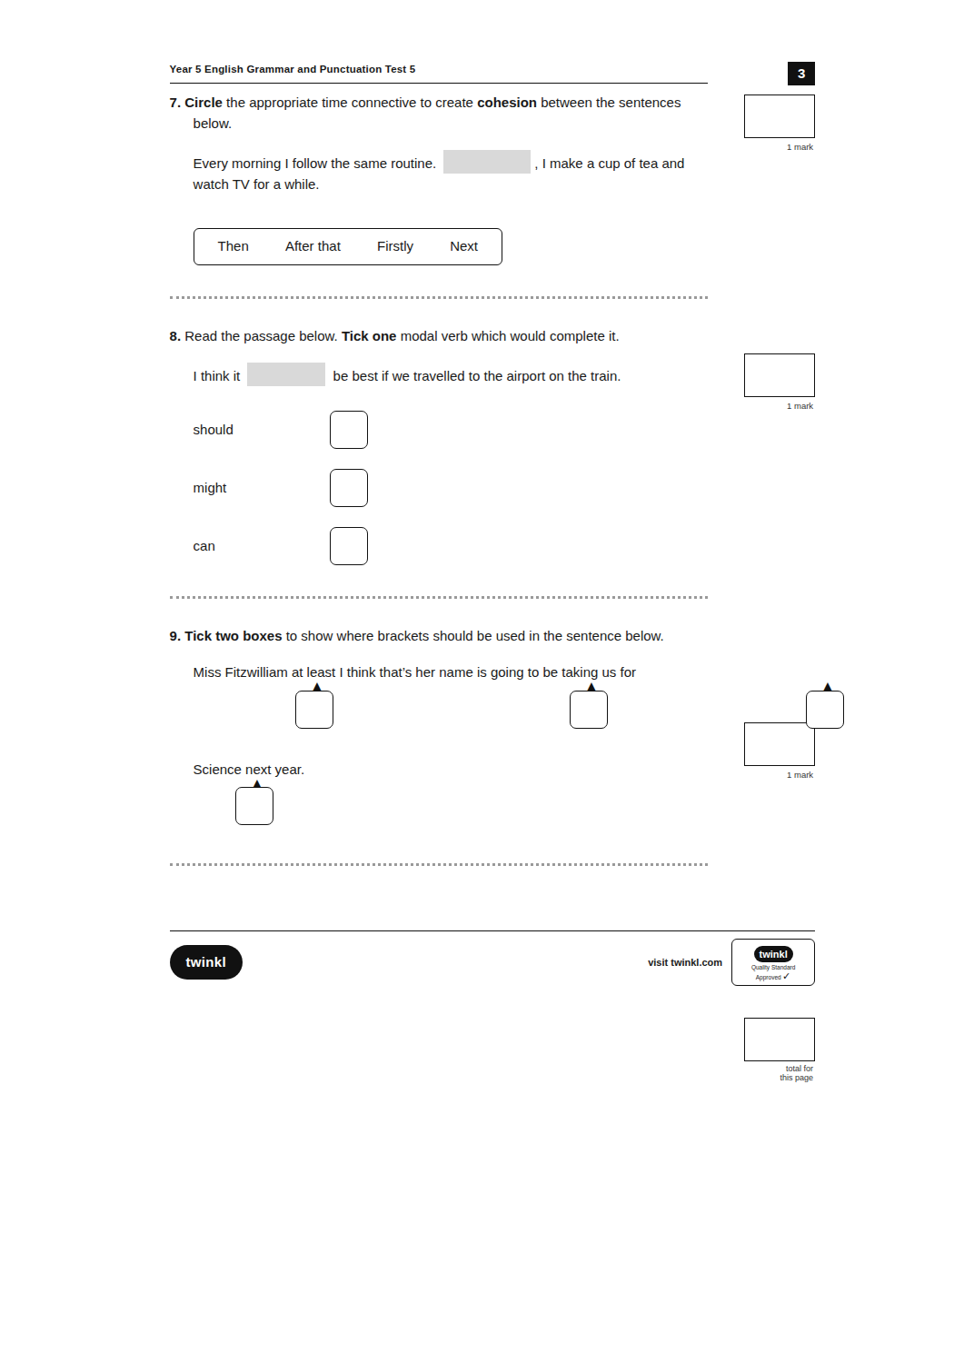3
1 mark
1 mark
1 mark
total for
this page
Year 5 English Grammar and Punctuation Test 5
7. Circle the appropriate time connective to create cohesion between the sentences below.
Every morning I follow the same routine. , I make a cup of tea and watch TV for a while.
Then After that Firstly Next
8. Read the passage below. Tick one modal verb which would complete it.
I think it be best if we travelled to the airport on the train.
should
might
can
9. Tick two boxes to show where brackets should be used in the sentence below.
Miss Fitzwilliam▲ at least I think that’s her name▲ is going to be taking us▲ for
Science▲ next year.
twinkl
visit twinkl.com
twinkl
Quality Standard
Approved ✓